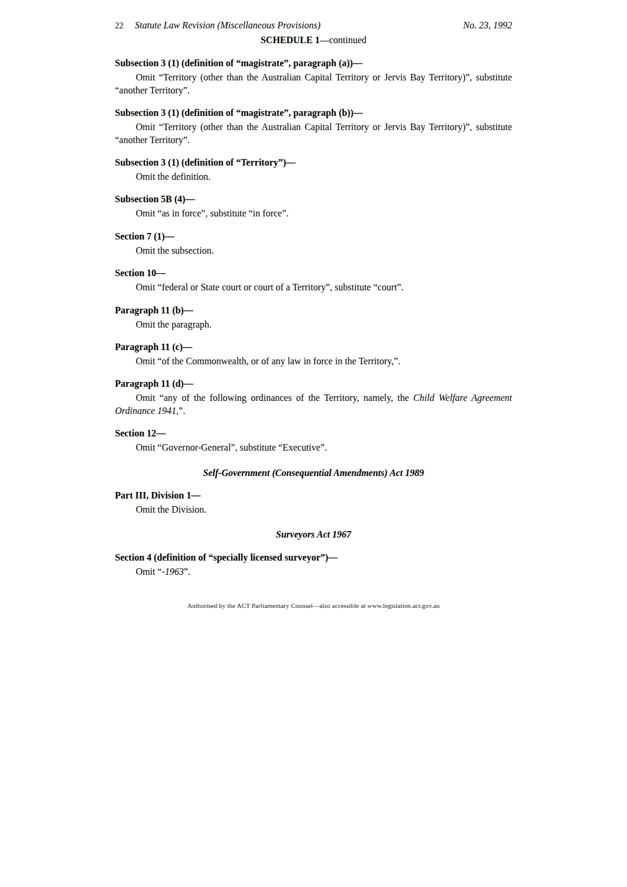22 Statute Law Revision (Miscellaneous Provisions) No. 23, 1992
SCHEDULE 1—continued
Subsection 3 (1) (definition of “magistrate”, paragraph (a))—
Omit “Territory (other than the Australian Capital Territory or Jervis Bay Territory)”, substitute “another Territory”.
Subsection 3 (1) (definition of “magistrate”, paragraph (b))—
Omit “Territory (other than the Australian Capital Territory or Jervis Bay Territory)”, substitute “another Territory”.
Subsection 3 (1) (definition of “Territory”)—
Omit the definition.
Subsection 5B (4)—
Omit “as in force”, substitute “in force”.
Section 7 (1)—
Omit the subsection.
Section 10—
Omit “federal or State court or court of a Territory”, substitute “court”.
Paragraph 11 (b)—
Omit the paragraph.
Paragraph 11 (c)—
Omit “of the Commonwealth, or of any law in force in the Territory,”.
Paragraph 11 (d)—
Omit “any of the following ordinances of the Territory, namely, the Child Welfare Agreement Ordinance 1941,”.
Section 12—
Omit “Governor-General”, substitute “Executive”.
Self-Government (Consequential Amendments) Act 1989
Part III, Division 1—
Omit the Division.
Surveyors Act 1967
Section 4 (definition of “specially licensed surveyor”)—
Omit “-1963”.
Authorised by the ACT Parliamentary Counsel—also accessible at www.legislation.act.gov.au